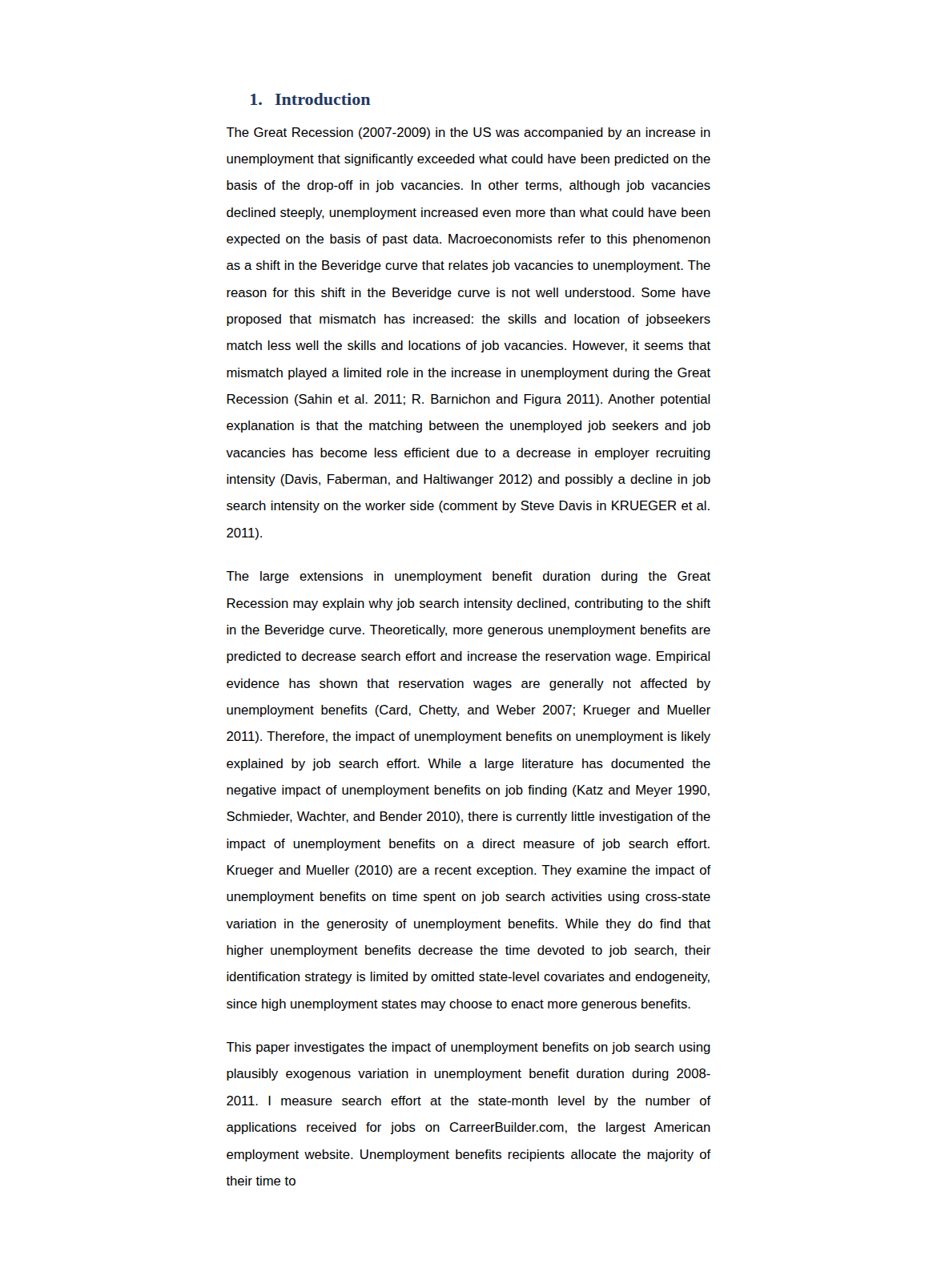1. Introduction
The Great Recession (2007-2009) in the US was accompanied by an increase in unemployment that significantly exceeded what could have been predicted on the basis of the drop-off in job vacancies. In other terms, although job vacancies declined steeply, unemployment increased even more than what could have been expected on the basis of past data. Macroeconomists refer to this phenomenon as a shift in the Beveridge curve that relates job vacancies to unemployment. The reason for this shift in the Beveridge curve is not well understood. Some have proposed that mismatch has increased: the skills and location of jobseekers match less well the skills and locations of job vacancies. However, it seems that mismatch played a limited role in the increase in unemployment during the Great Recession (Sahin et al. 2011; R. Barnichon and Figura 2011). Another potential explanation is that the matching between the unemployed job seekers and job vacancies has become less efficient due to a decrease in employer recruiting intensity (Davis, Faberman, and Haltiwanger 2012) and possibly a decline in job search intensity on the worker side (comment by Steve Davis in KRUEGER et al. 2011).
The large extensions in unemployment benefit duration during the Great Recession may explain why job search intensity declined, contributing to the shift in the Beveridge curve. Theoretically, more generous unemployment benefits are predicted to decrease search effort and increase the reservation wage. Empirical evidence has shown that reservation wages are generally not affected by unemployment benefits (Card, Chetty, and Weber 2007; Krueger and Mueller 2011). Therefore, the impact of unemployment benefits on unemployment is likely explained by job search effort. While a large literature has documented the negative impact of unemployment benefits on job finding (Katz and Meyer 1990, Schmieder, Wachter, and Bender 2010), there is currently little investigation of the impact of unemployment benefits on a direct measure of job search effort. Krueger and Mueller (2010) are a recent exception. They examine the impact of unemployment benefits on time spent on job search activities using cross-state variation in the generosity of unemployment benefits. While they do find that higher unemployment benefits decrease the time devoted to job search, their identification strategy is limited by omitted state-level covariates and endogeneity, since high unemployment states may choose to enact more generous benefits.
This paper investigates the impact of unemployment benefits on job search using plausibly exogenous variation in unemployment benefit duration during 2008-2011. I measure search effort at the state-month level by the number of applications received for jobs on CarreerBuilder.com, the largest American employment website. Unemployment benefits recipients allocate the majority of their time to